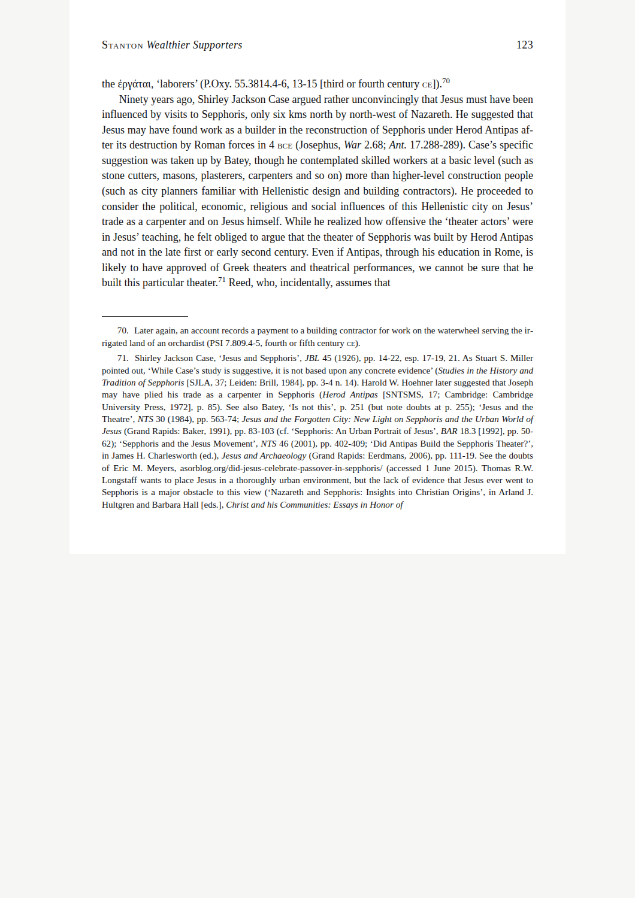Stanton Wealthier Supporters 123
the ἐργάται, ‘laborers’ (P.Oxy. 55.3814.4-6, 13-15 [third or fourth century ce]).70
Ninety years ago, Shirley Jackson Case argued rather unconvincingly that Jesus must have been influenced by visits to Sepphoris, only six kms north by north-west of Nazareth. He suggested that Jesus may have found work as a builder in the reconstruction of Sepphoris under Herod Antipas after its destruction by Roman forces in 4 bce (Josephus, War 2.68; Ant. 17.288-289). Case’s specific suggestion was taken up by Batey, though he contemplated skilled workers at a basic level (such as stone cutters, masons, plasterers, carpenters and so on) more than higher-level construction people (such as city planners familiar with Hellenistic design and building contractors). He proceeded to consider the political, economic, religious and social influences of this Hellenistic city on Jesus’ trade as a carpenter and on Jesus himself. While he realized how offensive the ‘theater actors’ were in Jesus’ teaching, he felt obliged to argue that the theater of Sepphoris was built by Herod Antipas and not in the late first or early second century. Even if Antipas, through his education in Rome, is likely to have approved of Greek theaters and theatrical performances, we cannot be sure that he built this particular theater.71 Reed, who, incidentally, assumes that
70. Later again, an account records a payment to a building contractor for work on the waterwheel serving the irrigated land of an orchardist (PSI 7.809.4-5, fourth or fifth century ce).
71. Shirley Jackson Case, ‘Jesus and Sepphoris’, JBL 45 (1926), pp. 14-22, esp. 17-19, 21. As Stuart S. Miller pointed out, ‘While Case’s study is suggestive, it is not based upon any concrete evidence’ (Studies in the History and Tradition of Sepphoris [SJLA, 37; Leiden: Brill, 1984], pp. 3-4 n. 14). Harold W. Hoehner later suggested that Joseph may have plied his trade as a carpenter in Sepphoris (Herod Antipas [SNTSMS, 17; Cambridge: Cambridge University Press, 1972], p. 85). See also Batey, ‘Is not this’, p. 251 (but note doubts at p. 255); ‘Jesus and the Theatre’, NTS 30 (1984), pp. 563-74; Jesus and the Forgotten City: New Light on Sepphoris and the Urban World of Jesus (Grand Rapids: Baker, 1991), pp. 83-103 (cf. ‘Sepphoris: An Urban Portrait of Jesus’, BAR 18.3 [1992], pp. 50-62); ‘Sepphoris and the Jesus Movement’, NTS 46 (2001), pp. 402-409; ‘Did Antipas Build the Sepphoris Theater?’, in James H. Charlesworth (ed.), Jesus and Archaeology (Grand Rapids: Eerdmans, 2006), pp. 111-19. See the doubts of Eric M. Meyers, asorblog.org/did-jesus-celebrate-passover-in-sepphoris/ (accessed 1 June 2015). Thomas R.W. Longstaff wants to place Jesus in a thoroughly urban environment, but the lack of evidence that Jesus ever went to Sepphoris is a major obstacle to this view (‘Nazareth and Sepphoris: Insights into Christian Origins’, in Arland J. Hultgren and Barbara Hall [eds.], Christ and his Communities: Essays in Honor of